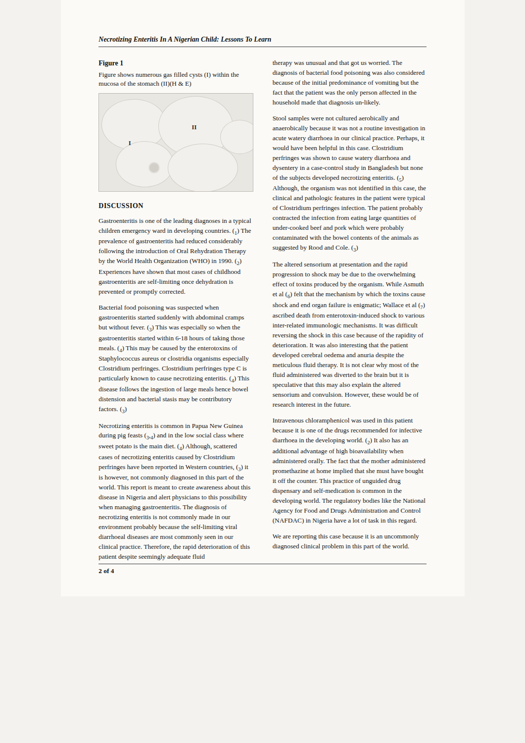Necrotizing Enteritis In A Nigerian Child: Lessons To Learn
Figure 1
Figure shows numerous gas filled cysts (I) within the mucosa of the stomach (II)(H & E)
I II
DISCUSSION
Gastroenteritis is one of the leading diagnoses in a typical children emergency ward in developing countries. (1) The prevalence of gastroenteritis had reduced considerably following the introduction of Oral Rehydration Therapy by the World Health Organization (WHO) in 1990. (2) Experiences have shown that most cases of childhood gastroenteritis are self-limiting once dehydration is prevented or promptly corrected.
Bacterial food poisoning was suspected when gastroenteritis started suddenly with abdominal cramps but without fever. (3) This was especially so when the gastroenteritis started within 6-18 hours of taking those meals. (4) This may be caused by the enterotoxins of Staphylococcus aureus or clostridia organisms especially Clostridium perfringes. Clostridium perfringes type C is particularly known to cause necrotizing enteritis. (4) This disease follows the ingestion of large meals hence bowel distension and bacterial stasis may be contributory factors. (3)
Necrotizing enteritis is common in Papua New Guinea during pig feasts (3,4) and in the low social class where sweet potato is the main diet. (4) Although, scattered cases of necrotizing enteritis caused by Clostridium perfringes have been reported in Western countries, (3) it is however, not commonly diagnosed in this part of the world. This report is meant to create awareness about this disease in Nigeria and alert physicians to this possibility when managing gastroenteritis. The diagnosis of necrotizing enteritis is not commonly made in our environment probably because the self-limiting viral diarrhoeal diseases are most commonly seen in our clinical practice. Therefore, the rapid deterioration of this patient despite seemingly adequate fluid
therapy was unusual and that got us worried. The diagnosis of bacterial food poisoning was also considered because of the initial predominance of vomiting but the fact that the patient was the only person affected in the household made that diagnosis un-likely.
Stool samples were not cultured aerobically and anaerobically because it was not a routine investigation in acute watery diarrhoea in our clinical practice. Perhaps, it would have been helpful in this case. Clostridium perfringes was shown to cause watery diarrhoea and dysentery in a case-control study in Bangladesh but none of the subjects developed necrotizing enteritis. (5) Although, the organism was not identified in this case, the clinical and pathologic features in the patient were typical of Clostridium perfringes infection. The patient probably contracted the infection from eating large quantities of under-cooked beef and pork which were probably contaminated with the bowel contents of the animals as suggested by Rood and Cole. (3)
The altered sensorium at presentation and the rapid progression to shock may be due to the overwhelming effect of toxins produced by the organism. While Asmuth et al (6) felt that the mechanism by which the toxins cause shock and end organ failure is enigmatic; Wallace et al (7) ascribed death from enterotoxin-induced shock to various inter-related immunologic mechanisms. It was difficult reversing the shock in this case because of the rapidity of deterioration. It was also interesting that the patient developed cerebral oedema and anuria despite the meticulous fluid therapy. It is not clear why most of the fluid administered was diverted to the brain but it is speculative that this may also explain the altered sensorium and convulsion. However, these would be of research interest in the future.
Intravenous chloramphenicol was used in this patient because it is one of the drugs recommended for infective diarrhoea in the developing world. (2) It also has an additional advantage of high bioavailability when administered orally. The fact that the mother administered promethazine at home implied that she must have bought it off the counter. This practice of unguided drug dispensary and self-medication is common in the developing world. The regulatory bodies like the National Agency for Food and Drugs Administration and Control (NAFDAC) in Nigeria have a lot of task in this regard.
We are reporting this case because it is an uncommonly diagnosed clinical problem in this part of the world.
2 of 4